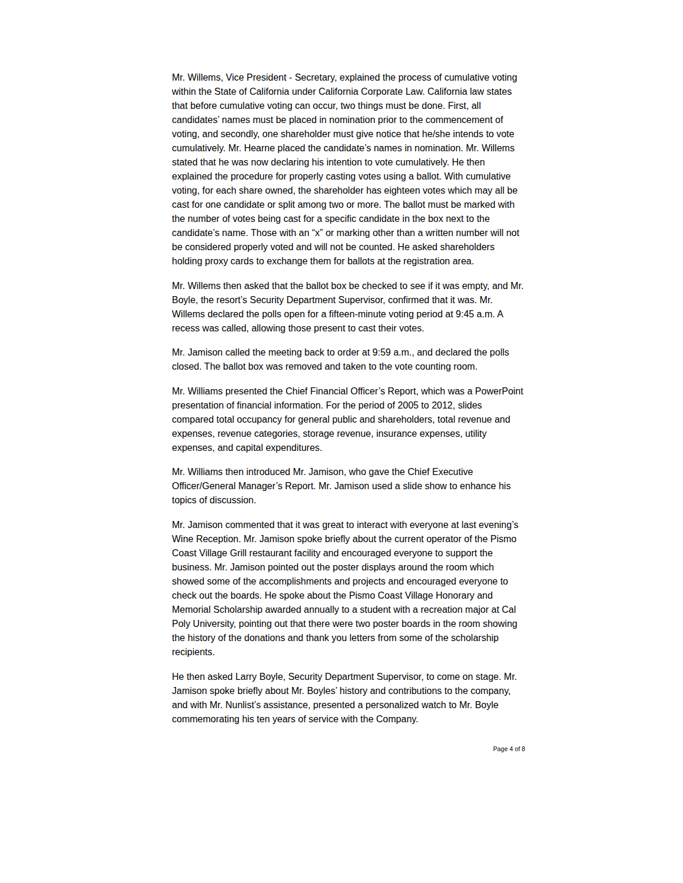Mr. Willems, Vice President - Secretary, explained the process of cumulative voting within the State of California under California Corporate Law. California law states that before cumulative voting can occur, two things must be done. First, all candidates’ names must be placed in nomination prior to the commencement of voting, and secondly, one shareholder must give notice that he/she intends to vote cumulatively. Mr. Hearne placed the candidate’s names in nomination. Mr. Willems stated that he was now declaring his intention to vote cumulatively. He then explained the procedure for properly casting votes using a ballot. With cumulative voting, for each share owned, the shareholder has eighteen votes which may all be cast for one candidate or split among two or more. The ballot must be marked with the number of votes being cast for a specific candidate in the box next to the candidate’s name. Those with an “x” or marking other than a written number will not be considered properly voted and will not be counted. He asked shareholders holding proxy cards to exchange them for ballots at the registration area.
Mr. Willems then asked that the ballot box be checked to see if it was empty, and Mr. Boyle, the resort’s Security Department Supervisor, confirmed that it was. Mr. Willems declared the polls open for a fifteen-minute voting period at 9:45 a.m. A recess was called, allowing those present to cast their votes.
Mr. Jamison called the meeting back to order at 9:59 a.m., and declared the polls closed. The ballot box was removed and taken to the vote counting room.
Mr. Williams presented the Chief Financial Officer’s Report, which was a PowerPoint presentation of financial information. For the period of 2005 to 2012, slides compared total occupancy for general public and shareholders, total revenue and expenses, revenue categories, storage revenue, insurance expenses, utility expenses, and capital expenditures.
Mr. Williams then introduced Mr. Jamison, who gave the Chief Executive Officer/General Manager’s Report. Mr. Jamison used a slide show to enhance his topics of discussion.
Mr. Jamison commented that it was great to interact with everyone at last evening’s Wine Reception. Mr. Jamison spoke briefly about the current operator of the Pismo Coast Village Grill restaurant facility and encouraged everyone to support the business. Mr. Jamison pointed out the poster displays around the room which showed some of the accomplishments and projects and encouraged everyone to check out the boards. He spoke about the Pismo Coast Village Honorary and Memorial Scholarship awarded annually to a student with a recreation major at Cal Poly University, pointing out that there were two poster boards in the room showing the history of the donations and thank you letters from some of the scholarship recipients.
He then asked Larry Boyle, Security Department Supervisor, to come on stage. Mr. Jamison spoke briefly about Mr. Boyles’ history and contributions to the company, and with Mr. Nunlist’s assistance, presented a personalized watch to Mr. Boyle commemorating his ten years of service with the Company.
Page 4 of 8